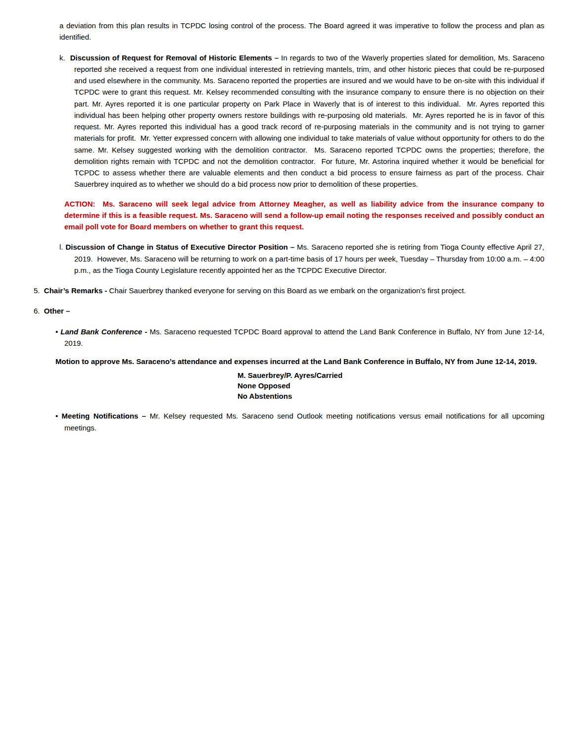a deviation from this plan results in TCPDC losing control of the process. The Board agreed it was imperative to follow the process and plan as identified.
k. Discussion of Request for Removal of Historic Elements – In regards to two of the Waverly properties slated for demolition, Ms. Saraceno reported she received a request from one individual interested in retrieving mantels, trim, and other historic pieces that could be re-purposed and used elsewhere in the community. Ms. Saraceno reported the properties are insured and we would have to be on-site with this individual if TCPDC were to grant this request. Mr. Kelsey recommended consulting with the insurance company to ensure there is no objection on their part. Mr. Ayres reported it is one particular property on Park Place in Waverly that is of interest to this individual. Mr. Ayres reported this individual has been helping other property owners restore buildings with re-purposing old materials. Mr. Ayres reported he is in favor of this request. Mr. Ayres reported this individual has a good track record of re-purposing materials in the community and is not trying to garner materials for profit. Mr. Yetter expressed concern with allowing one individual to take materials of value without opportunity for others to do the same. Mr. Kelsey suggested working with the demolition contractor. Ms. Saraceno reported TCPDC owns the properties; therefore, the demolition rights remain with TCPDC and not the demolition contractor. For future, Mr. Astorina inquired whether it would be beneficial for TCPDC to assess whether there are valuable elements and then conduct a bid process to ensure fairness as part of the process. Chair Sauerbrey inquired as to whether we should do a bid process now prior to demolition of these properties.
ACTION: Ms. Saraceno will seek legal advice from Attorney Meagher, as well as liability advice from the insurance company to determine if this is a feasible request. Ms. Saraceno will send a follow-up email noting the responses received and possibly conduct an email poll vote for Board members on whether to grant this request.
l. Discussion of Change in Status of Executive Director Position – Ms. Saraceno reported she is retiring from Tioga County effective April 27, 2019. However, Ms. Saraceno will be returning to work on a part-time basis of 17 hours per week, Tuesday – Thursday from 10:00 a.m. – 4:00 p.m., as the Tioga County Legislature recently appointed her as the TCPDC Executive Director.
5. Chair’s Remarks - Chair Sauerbrey thanked everyone for serving on this Board as we embark on the organization’s first project.
6. Other –
• Land Bank Conference - Ms. Saraceno requested TCPDC Board approval to attend the Land Bank Conference in Buffalo, NY from June 12-14, 2019.
Motion to approve Ms. Saraceno’s attendance and expenses incurred at the Land Bank Conference in Buffalo, NY from June 12-14, 2019.
M. Sauerbrey/P. Ayres/Carried
None Opposed
No Abstentions
• Meeting Notifications – Mr. Kelsey requested Ms. Saraceno send Outlook meeting notifications versus email notifications for all upcoming meetings.